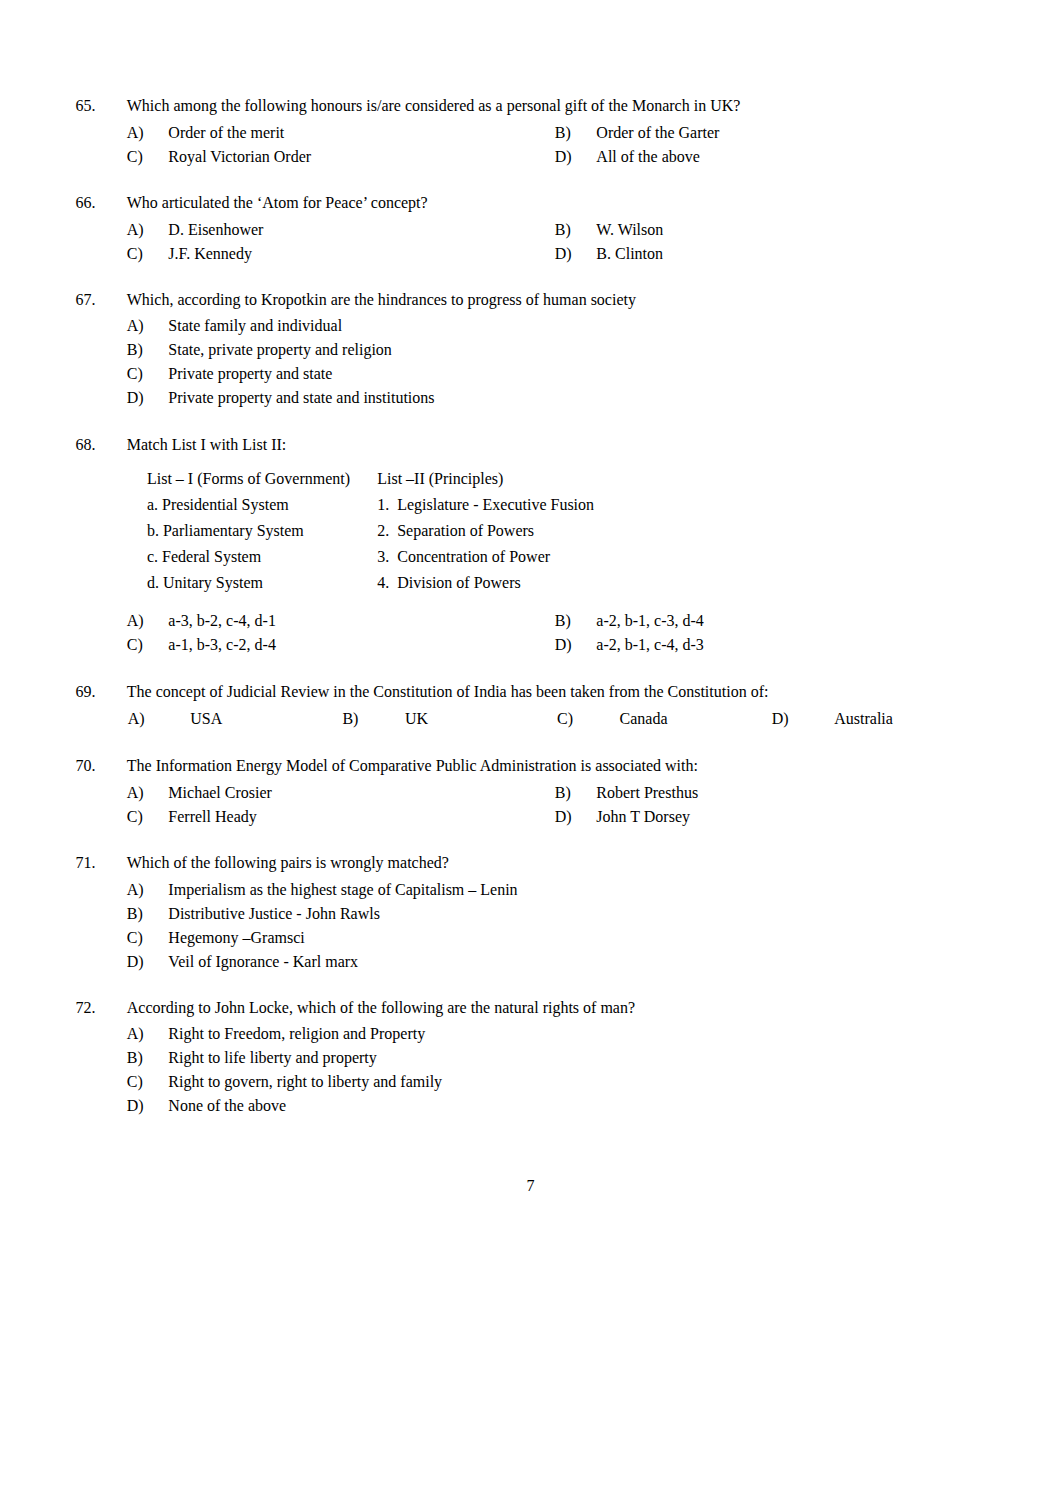65.
Which among the following honours is/are considered as a personal gift of the Monarch in UK?
| A) | Order of the merit | B) | Order of the Garter |
| C) | Royal Victorian Order | D) | All of the above |
66.
Who articulated the ‘Atom for Peace’ concept?
| A) | D. Eisenhower | B) | W. Wilson |
| C) | J.F. Kennedy | D) | B. Clinton |
67.
Which, according to Kropotkin are the hindrances to progress of human society
A) State family and individual
B) State, private property and religion
C) Private property and state
D) Private property and state and institutions
68.
Match List I with List II:
| List – I (Forms of Government) | List –II (Principles) |
| a. Presidential System | 1. Legislature - Executive Fusion |
| b. Parliamentary System | 2. Separation of Powers |
| c. Federal System | 3. Concentration of Power |
| d. Unitary System | 4. Division of Powers |
| A) | a-3, b-2, c-4, d-1 | B) | a-2, b-1, c-3, d-4 |
| C) | a-1, b-3, c-2, d-4 | D) | a-2, b-1, c-4, d-3 |
69.
The concept of Judicial Review in the Constitution of India has been taken from the Constitution of:
| A) | USA | B) | UK | C) | Canada | D) | Australia |
70.
The Information Energy Model of Comparative Public Administration is associated with:
| A) | Michael Crosier | B) | Robert Presthus |
| C) | Ferrell Heady | D) | John T Dorsey |
71.
Which of the following pairs is wrongly matched?
A) Imperialism as the highest stage of Capitalism – Lenin
B) Distributive Justice - John Rawls
C) Hegemony –Gramsci
D) Veil of Ignorance - Karl marx
72.
According to John Locke, which of the following are the natural rights of man?
A) Right to Freedom, religion and Property
B) Right to life liberty and property
C) Right to govern, right to liberty and family
D) None of the above
7